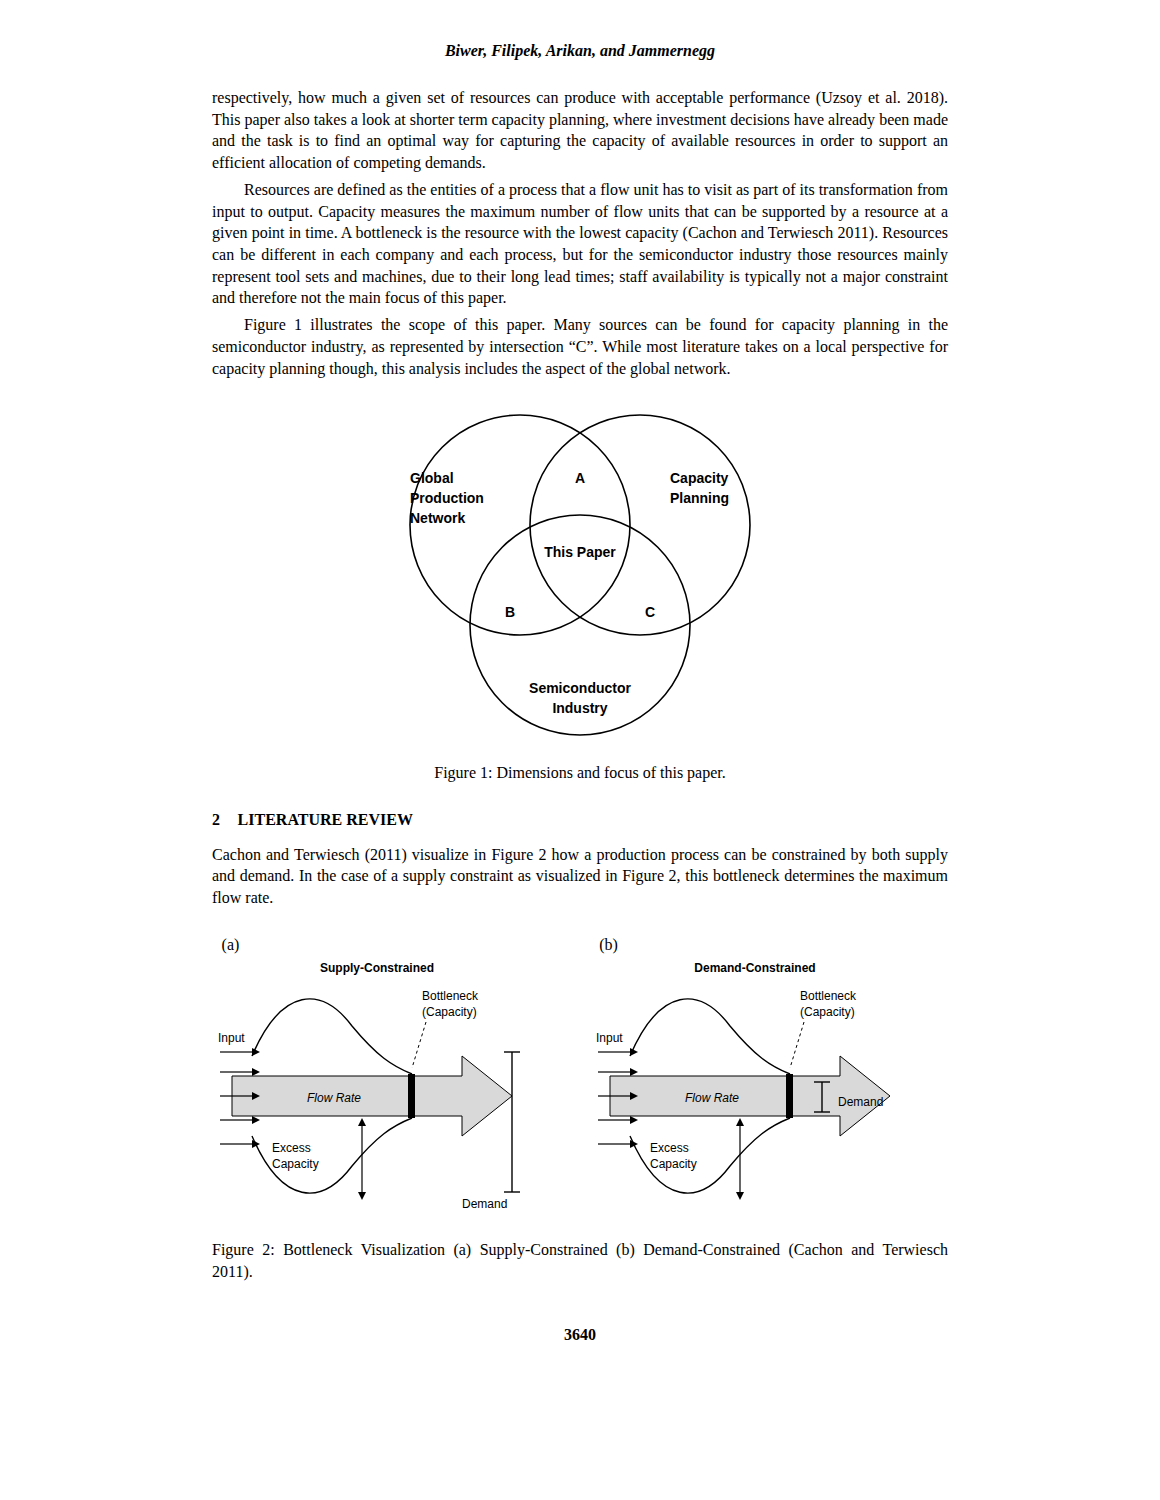Biwer, Filipek, Arikan, and Jammernegg
respectively, how much a given set of resources can produce with acceptable performance (Uzsoy et al. 2018). This paper also takes a look at shorter term capacity planning, where investment decisions have already been made and the task is to find an optimal way for capturing the capacity of available resources in order to support an efficient allocation of competing demands.
Resources are defined as the entities of a process that a flow unit has to visit as part of its transformation from input to output. Capacity measures the maximum number of flow units that can be supported by a resource at a given point in time. A bottleneck is the resource with the lowest capacity (Cachon and Terwiesch 2011). Resources can be different in each company and each process, but for the semiconductor industry those resources mainly represent tool sets and machines, due to their long lead times; staff availability is typically not a major constraint and therefore not the main focus of this paper.
Figure 1 illustrates the scope of this paper. Many sources can be found for capacity planning in the semiconductor industry, as represented by intersection “C”. While most literature takes on a local perspective for capacity planning though, this analysis includes the aspect of the global network.
Global Production Network Capacity Planning A This Paper B C Semiconductor Industry
Figure 1: Dimensions and focus of this paper.
2 LITERATURE REVIEW
Cachon and Terwiesch (2011) visualize in Figure 2 how a production process can be constrained by both supply and demand. In the case of a supply constraint as visualized in Figure 2, this bottleneck determines the maximum flow rate.
(a) Supply-Constrained Flow Rate Input Bottleneck (Capacity) Excess Capacity Demand
(b) Demand-Constrained Flow Rate Input Bottleneck (Capacity) Excess Capacity Demand
Figure 2: Bottleneck Visualization (a) Supply-Constrained (b) Demand-Constrained (Cachon and Terwiesch 2011).
3640